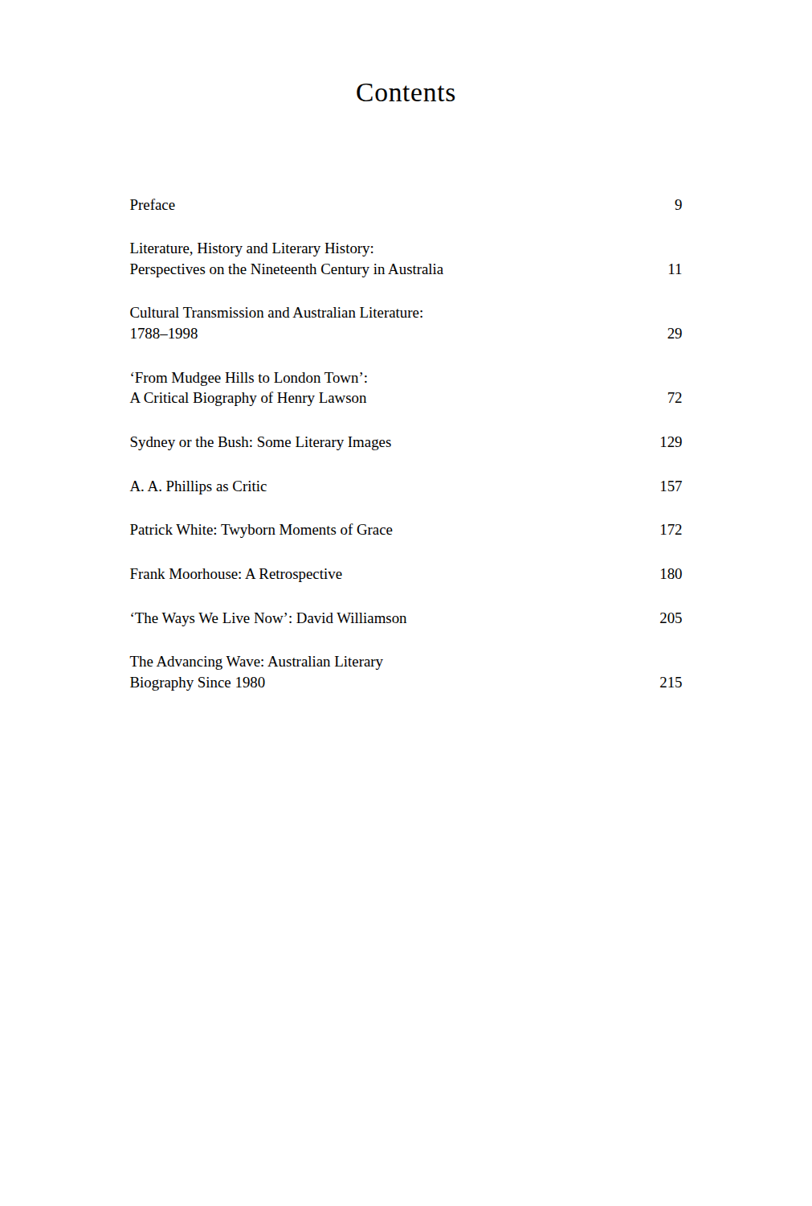Contents
Preface 9
Literature, History and Literary History: Perspectives on the Nineteenth Century in Australia 11
Cultural Transmission and Australian Literature: 1788–1998 29
‘From Mudgee Hills to London Town’: A Critical Biography of Henry Lawson 72
Sydney or the Bush: Some Literary Images 129
A. A. Phillips as Critic 157
Patrick White: Twyborn Moments of Grace 172
Frank Moorhouse: A Retrospective 180
‘The Ways We Live Now’: David Williamson 205
The Advancing Wave: Australian Literary Biography Since 1980 215